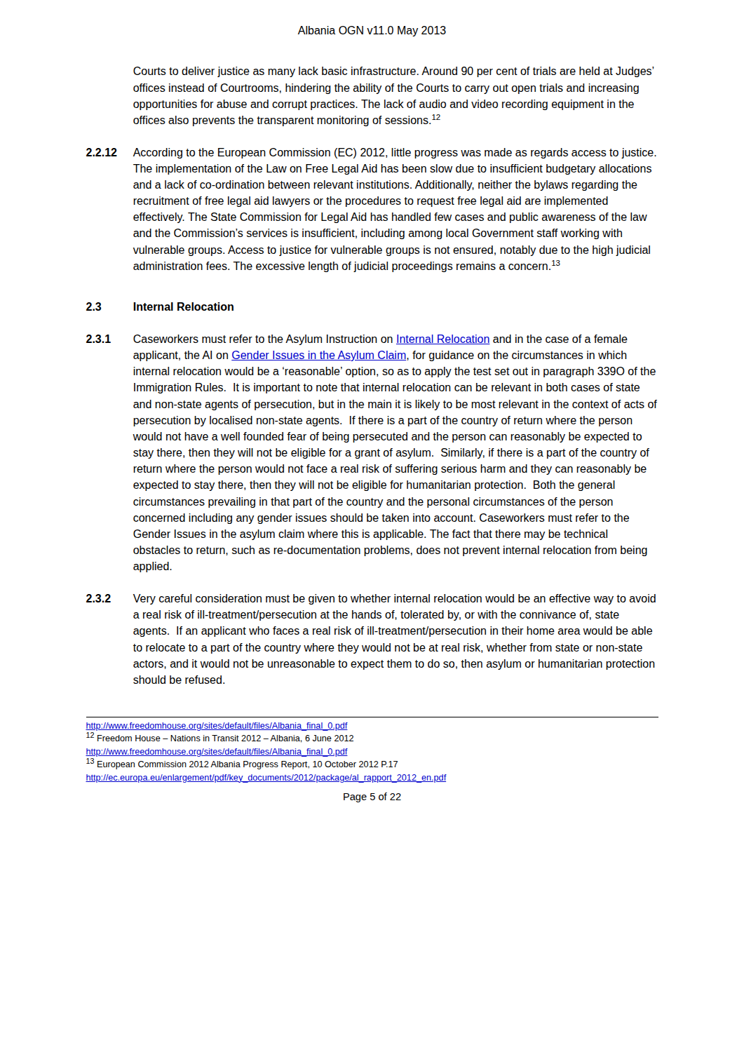Albania OGN v11.0 May 2013
Courts to deliver justice as many lack basic infrastructure. Around 90 per cent of trials are held at Judges’ offices instead of Courtrooms, hindering the ability of the Courts to carry out open trials and increasing opportunities for abuse and corrupt practices. The lack of audio and video recording equipment in the offices also prevents the transparent monitoring of sessions.12
2.2.12
According to the European Commission (EC) 2012, little progress was made as regards access to justice. The implementation of the Law on Free Legal Aid has been slow due to insufficient budgetary allocations and a lack of co-ordination between relevant institutions. Additionally, neither the bylaws regarding the recruitment of free legal aid lawyers or the procedures to request free legal aid are implemented effectively. The State Commission for Legal Aid has handled few cases and public awareness of the law and the Commission’s services is insufficient, including among local Government staff working with vulnerable groups. Access to justice for vulnerable groups is not ensured, notably due to the high judicial administration fees. The excessive length of judicial proceedings remains a concern.13
2.3 Internal Relocation
2.3.1
Caseworkers must refer to the Asylum Instruction on Internal Relocation and in the case of a female applicant, the AI on Gender Issues in the Asylum Claim, for guidance on the circumstances in which internal relocation would be a ‘reasonable’ option, so as to apply the test set out in paragraph 339O of the Immigration Rules. It is important to note that internal relocation can be relevant in both cases of state and non-state agents of persecution, but in the main it is likely to be most relevant in the context of acts of persecution by localised non-state agents. If there is a part of the country of return where the person would not have a well founded fear of being persecuted and the person can reasonably be expected to stay there, then they will not be eligible for a grant of asylum. Similarly, if there is a part of the country of return where the person would not face a real risk of suffering serious harm and they can reasonably be expected to stay there, then they will not be eligible for humanitarian protection. Both the general circumstances prevailing in that part of the country and the personal circumstances of the person concerned including any gender issues should be taken into account. Caseworkers must refer to the Gender Issues in the asylum claim where this is applicable. The fact that there may be technical obstacles to return, such as re-documentation problems, does not prevent internal relocation from being applied.
2.3.2
Very careful consideration must be given to whether internal relocation would be an effective way to avoid a real risk of ill-treatment/persecution at the hands of, tolerated by, or with the connivance of, state agents. If an applicant who faces a real risk of ill-treatment/persecution in their home area would be able to relocate to a part of the country where they would not be at real risk, whether from state or non-state actors, and it would not be unreasonable to expect them to do so, then asylum or humanitarian protection should be refused.
http://www.freedomhouse.org/sites/default/files/Albania_final_0.pdf
12 Freedom House – Nations in Transit 2012 – Albania, 6 June 2012
http://www.freedomhouse.org/sites/default/files/Albania_final_0.pdf
13 European Commission 2012 Albania Progress Report, 10 October 2012 P.17
http://ec.europa.eu/enlargement/pdf/key_documents/2012/package/al_rapport_2012_en.pdf
Page 5 of 22